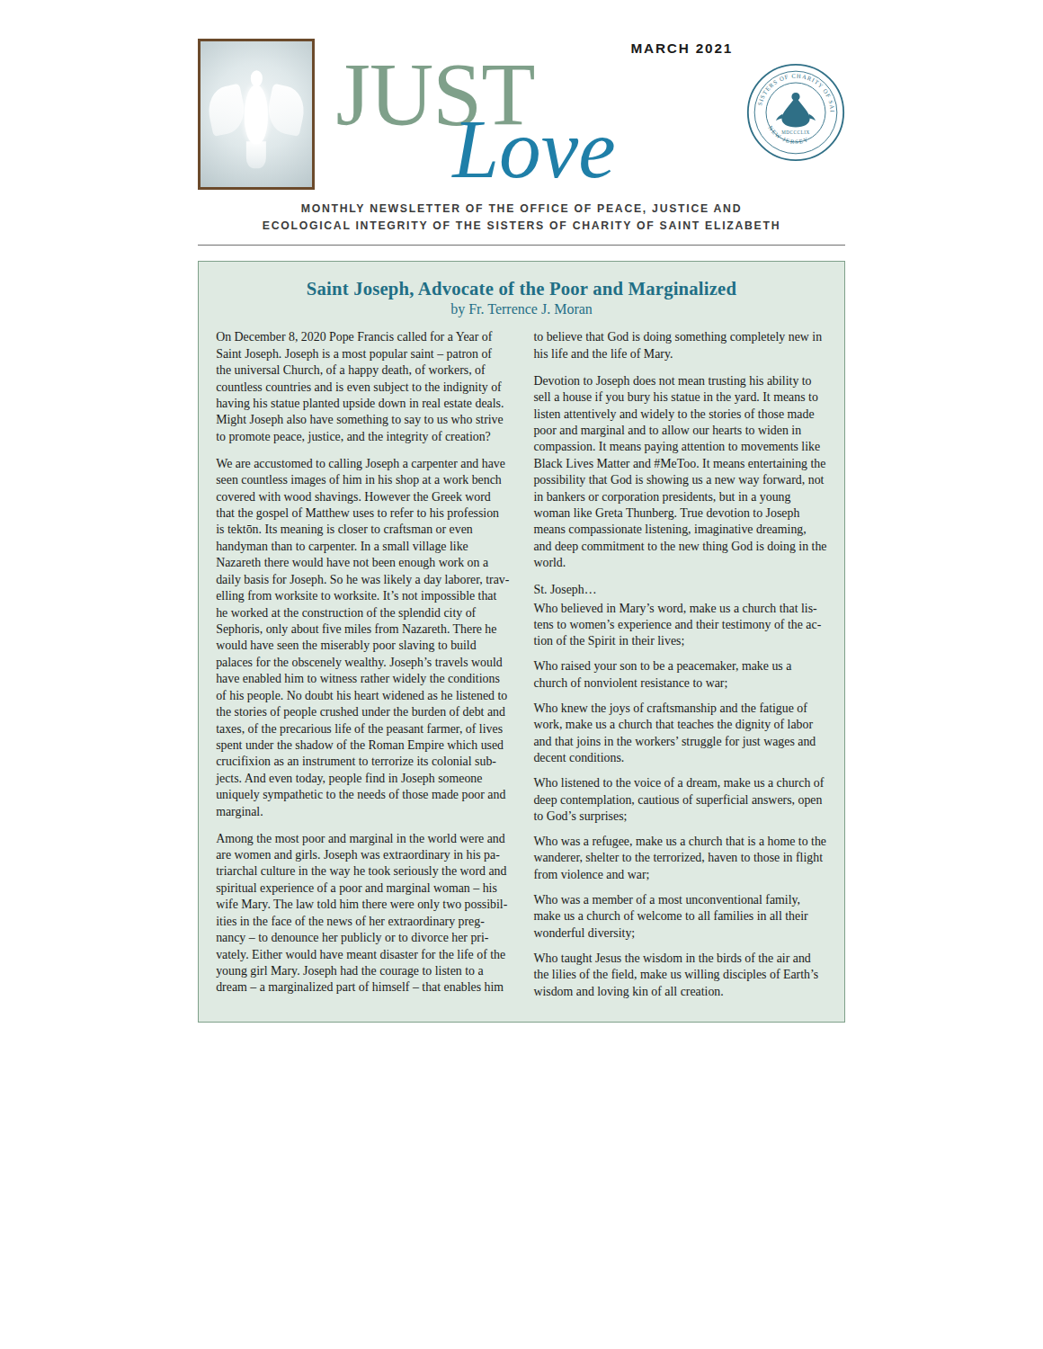MARCH 2021
JUST
Love
SISTERS OF CHARITY OF SAINT NEW JERSEY MDCCCLIX
MONTHLY NEWSLETTER OF THE OFFICE OF PEACE, JUSTICE AND
ECOLOGICAL INTEGRITY OF THE SISTERS OF CHARITY OF SAINT ELIZABETH
Saint Joseph, Advocate of the Poor and Marginalized
by Fr. Terrence J. Moran
On December 8, 2020 Pope Francis called for a Year of Saint Joseph. Joseph is a most popular saint – patron of the universal Church, of a happy death, of workers, of countless countries and is even subject to the indignity of having his statue planted upside down in real estate deals. Might Joseph also have something to say to us who strive to promote peace, justice, and the integrity of creation?
We are accustomed to calling Joseph a carpenter and have seen countless images of him in his shop at a work bench covered with wood shavings. However the Greek word that the gospel of Matthew uses to refer to his profession is tektōn. Its meaning is closer to craftsman or even handyman than to carpenter. In a small village like Nazareth there would have not been enough work on a daily basis for Joseph. So he was likely a day laborer, travelling from worksite to worksite. It’s not impossible that he worked at the construction of the splendid city of Sephoris, only about five miles from Nazareth. There he would have seen the miserably poor slaving to build palaces for the obscenely wealthy. Joseph’s travels would have enabled him to witness rather widely the conditions of his people. No doubt his heart widened as he listened to the stories of people crushed under the burden of debt and taxes, of the precarious life of the peasant farmer, of lives spent under the shadow of the Roman Empire which used crucifixion as an instrument to terrorize its colonial subjects. And even today, people find in Joseph someone uniquely sympathetic to the needs of those made poor and marginal.
Among the most poor and marginal in the world were and are women and girls. Joseph was extraordinary in his patriarchal culture in the way he took seriously the word and spiritual experience of a poor and marginal woman – his wife Mary. The law told him there were only two possibilities in the face of the news of her extraordinary pregnancy – to denounce her publicly or to divorce her privately. Either would have meant disaster for the life of the young girl Mary. Joseph had the courage to listen to a dream – a marginalized part of himself – that enables him to believe that God is doing something completely new in his life and the life of Mary.
Devotion to Joseph does not mean trusting his ability to sell a house if you bury his statue in the yard. It means to listen attentively and widely to the stories of those made poor and marginal and to allow our hearts to widen in compassion. It means paying attention to movements like Black Lives Matter and #MeToo. It means entertaining the possibility that God is showing us a new way forward, not in bankers or corporation presidents, but in a young woman like Greta Thunberg. True devotion to Joseph means compassionate listening, imaginative dreaming, and deep commitment to the new thing God is doing in the world.
St. Joseph…
Who believed in Mary’s word, make us a church that listens to women’s experience and their testimony of the action of the Spirit in their lives;
Who raised your son to be a peacemaker, make us a church of nonviolent resistance to war;
Who knew the joys of craftsmanship and the fatigue of work, make us a church that teaches the dignity of labor and that joins in the workers’ struggle for just wages and decent conditions.
Who listened to the voice of a dream, make us a church of deep contemplation, cautious of superficial answers, open to God’s surprises;
Who was a refugee, make us a church that is a home to the wanderer, shelter to the terrorized, haven to those in flight from violence and war;
Who was a member of a most unconventional family, make us a church of welcome to all families in all their wonderful diversity;
Who taught Jesus the wisdom in the birds of the air and the lilies of the field, make us willing disciples of Earth’s wisdom and loving kin of all creation.